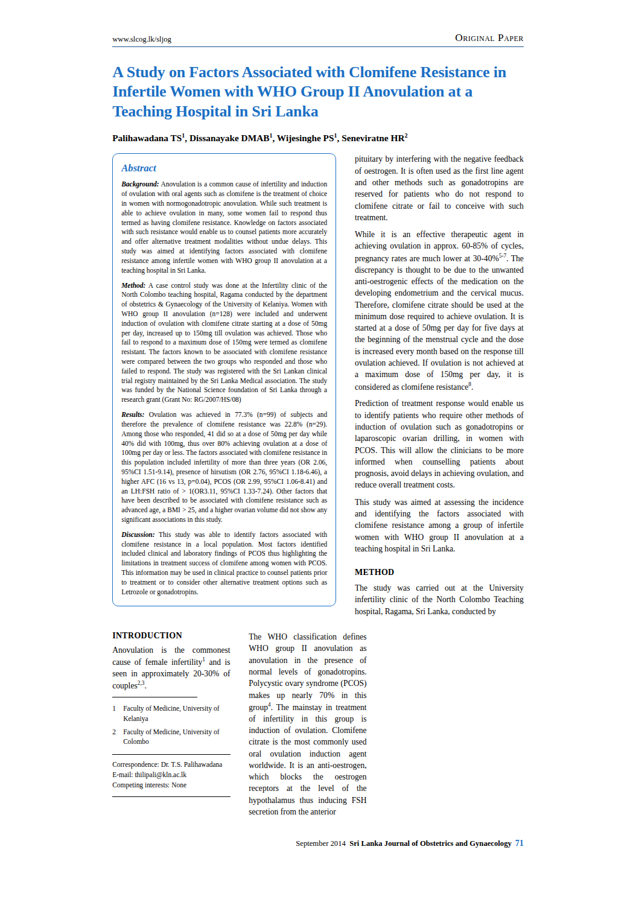www.slcog.lk/sljog
Original Paper
A Study on Factors Associated with Clomifene Resistance in Infertile Women with WHO Group II Anovulation at a Teaching Hospital in Sri Lanka
Palihawadana TS1, Dissanayake DMAB1, Wijesinghe PS1, Seneviratne HR2
Abstract
Background: Anovulation is a common cause of infertility and induction of ovulation with oral agents such as clomifene is the treatment of choice in women with normogonadotropic anovulation. While such treatment is able to achieve ovulation in many, some women fail to respond thus termed as having clomifene resistance. Knowledge on factors associated with such resistance would enable us to counsel patients more accurately and offer alternative treatment modalities without undue delays. This study was aimed at identifying factors associated with clomifene resistance among infertile women with WHO group II anovulation at a teaching hospital in Sri Lanka.
Method: A case control study was done at the Infertility clinic of the North Colombo teaching hospital, Ragama conducted by the department of obstetrics & Gynaecology of the University of Kelaniya. Women with WHO group II anovulation (n=128) were included and underwent induction of ovulation with clomifene citrate starting at a dose of 50mg per day, increased up to 150mg till ovulation was achieved. Those who fail to respond to a maximum dose of 150mg were termed as clomifene resistant. The factors known to be associated with clomifene resistance were compared between the two groups who responded and those who failed to respond. The study was registered with the Sri Lankan clinical trial registry maintained by the Sri Lanka Medical association. The study was funded by the National Science foundation of Sri Lanka through a research grant (Grant No: RG/2007/HS/08)
Results: Ovulation was achieved in 77.3% (n=99) of subjects and therefore the prevalence of clomifene resistance was 22.8% (n=29). Among those who responded, 41 did so at a dose of 50mg per day while 40% did with 100mg, thus over 80% achieving ovulation at a dose of 100mg per day or less. The factors associated with clomifene resistance in this population included infertility of more than three years (OR 2.06, 95%CI 1.51-9.14), presence of hirsutism (OR 2.76, 95%CI 1.18-6.46), a higher AFC (16 vs 13, p=0.04), PCOS (OR 2.99, 95%CI 1.06-8.41) and an LH:FSH ratio of > 1(OR3.11, 95%CI 1.33-7.24). Other factors that have been described to be associated with clomifene resistance such as advanced age, a BMI > 25, and a higher ovarian volume did not show any significant associations in this study.
Discussion: This study was able to identify factors associated with clomifene resistance in a local population. Most factors identified included clinical and laboratory findings of PCOS thus highlighting the limitations in treatment success of clomifene among women with PCOS. This information may be used in clinical practice to counsel patients prior to treatment or to consider other alternative treatment options such as Letrozole or gonadotropins.
pituitary by interfering with the negative feedback of oestrogen. It is often used as the first line agent and other methods such as gonadotropins are reserved for patients who do not respond to clomifene citrate or fail to conceive with such treatment.
While it is an effective therapeutic agent in achieving ovulation in approx. 60-85% of cycles, pregnancy rates are much lower at 30-40%5-7. The discrepancy is thought to be due to the unwanted anti-oestrogenic effects of the medication on the developing endometrium and the cervical mucus. Therefore, clomifene citrate should be used at the minimum dose required to achieve ovulation. It is started at a dose of 50mg per day for five days at the beginning of the menstrual cycle and the dose is increased every month based on the response till ovulation achieved. If ovulation is not achieved at a maximum dose of 150mg per day, it is considered as clomifene resistance8.
Prediction of treatment response would enable us to identify patients who require other methods of induction of ovulation such as gonadotropins or laparoscopic ovarian drilling, in women with PCOS. This will allow the clinicians to be more informed when counselling patients about prognosis, avoid delays in achieving ovulation, and reduce overall treatment costs.
This study was aimed at assessing the incidence and identifying the factors associated with clomifene resistance among a group of infertile women with WHO group II anovulation at a teaching hospital in Sri Lanka.
METHOD
The study was carried out at the University infertility clinic of the North Colombo Teaching hospital, Ragama, Sri Lanka, conducted by
INTRODUCTION
Anovulation is the commonest cause of female infertility1 and is seen in approximately 20-30% of couples2,3.
1 Faculty of Medicine, University of Kelaniya
2 Faculty of Medicine, University of Colombo
Correspondence: Dr. T.S. Palihawadana
E-mail: thilipali@kln.ac.lk
Competing interests: None
The WHO classification defines WHO group II anovulation as anovulation in the presence of normal levels of gonadotropins. Polycystic ovary syndrome (PCOS) makes up nearly 70% in this group4. The mainstay in treatment of infertility in this group is induction of ovulation. Clomifene citrate is the most commonly used oral ovulation induction agent worldwide. It is an anti-oestrogen, which blocks the oestrogen receptors at the level of the hypothalamus thus inducing FSH secretion from the anterior
September 2014 Sri Lanka Journal of Obstetrics and Gynaecology 71